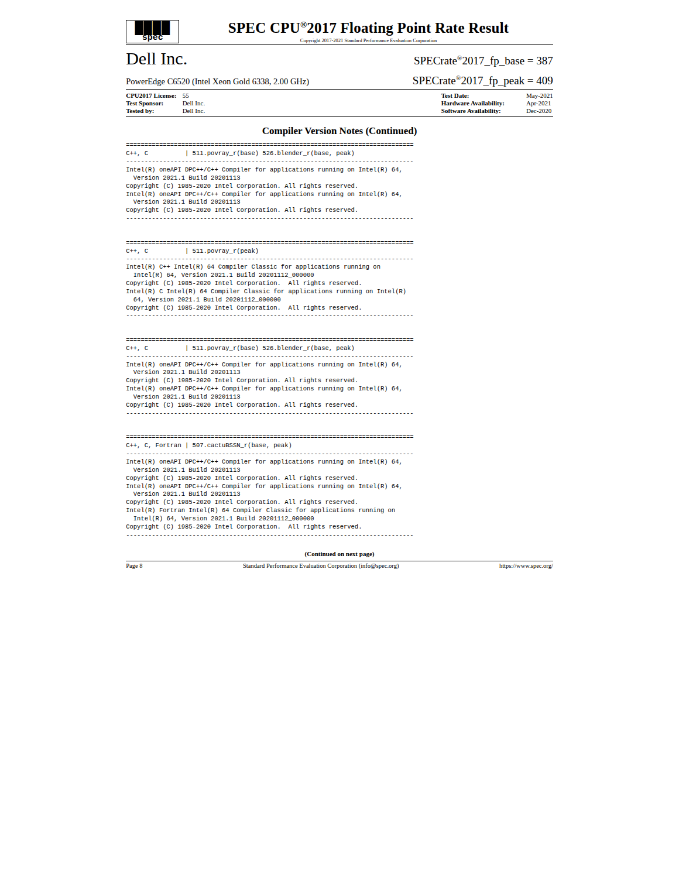████
spec
SPEC CPU®2017 Floating Point Rate Result
Copyright 2017-2021 Standard Performance Evaluation Corporation
Dell Inc.
SPECrate®2017_fp_base = 387
PowerEdge C6520 (Intel Xeon Gold 6338, 2.00 GHz)
SPECrate®2017_fp_peak = 409
CPU2017 License:
55
Test Date: May-2021
Test Sponsor:
Dell Inc.
Hardware Availability: Apr-2021
Tested by:
Dell Inc.
Software Availability: Dec-2020
Compiler Version Notes (Continued)
==============================================================================
C++, C          | 511.povray_r(base) 526.blender_r(base, peak)
------------------------------------------------------------------------------
Intel(R) oneAPI DPC++/C++ Compiler for applications running on Intel(R) 64,
  Version 2021.1 Build 20201113
Copyright (C) 1985-2020 Intel Corporation. All rights reserved.
Intel(R) oneAPI DPC++/C++ Compiler for applications running on Intel(R) 64,
  Version 2021.1 Build 20201113
Copyright (C) 1985-2020 Intel Corporation. All rights reserved.
------------------------------------------------------------------------------


==============================================================================
C++, C          | 511.povray_r(peak)
------------------------------------------------------------------------------
Intel(R) C++ Intel(R) 64 Compiler Classic for applications running on
  Intel(R) 64, Version 2021.1 Build 20201112_000000
Copyright (C) 1985-2020 Intel Corporation.  All rights reserved.
Intel(R) C Intel(R) 64 Compiler Classic for applications running on Intel(R)
  64, Version 2021.1 Build 20201112_000000
Copyright (C) 1985-2020 Intel Corporation.  All rights reserved.
------------------------------------------------------------------------------


==============================================================================
C++, C          | 511.povray_r(base) 526.blender_r(base, peak)
------------------------------------------------------------------------------
Intel(R) oneAPI DPC++/C++ Compiler for applications running on Intel(R) 64,
  Version 2021.1 Build 20201113
Copyright (C) 1985-2020 Intel Corporation. All rights reserved.
Intel(R) oneAPI DPC++/C++ Compiler for applications running on Intel(R) 64,
  Version 2021.1 Build 20201113
Copyright (C) 1985-2020 Intel Corporation. All rights reserved.
------------------------------------------------------------------------------


==============================================================================
C++, C, Fortran | 507.cactuBSSN_r(base, peak)
------------------------------------------------------------------------------
Intel(R) oneAPI DPC++/C++ Compiler for applications running on Intel(R) 64,
  Version 2021.1 Build 20201113
Copyright (C) 1985-2020 Intel Corporation. All rights reserved.
Intel(R) oneAPI DPC++/C++ Compiler for applications running on Intel(R) 64,
  Version 2021.1 Build 20201113
Copyright (C) 1985-2020 Intel Corporation. All rights reserved.
Intel(R) Fortran Intel(R) 64 Compiler Classic for applications running on
  Intel(R) 64, Version 2021.1 Build 20201112_000000
Copyright (C) 1985-2020 Intel Corporation.  All rights reserved.
------------------------------------------------------------------------------
(Continued on next page)
Page 8
Standard Performance Evaluation Corporation (info@spec.org)
https://www.spec.org/